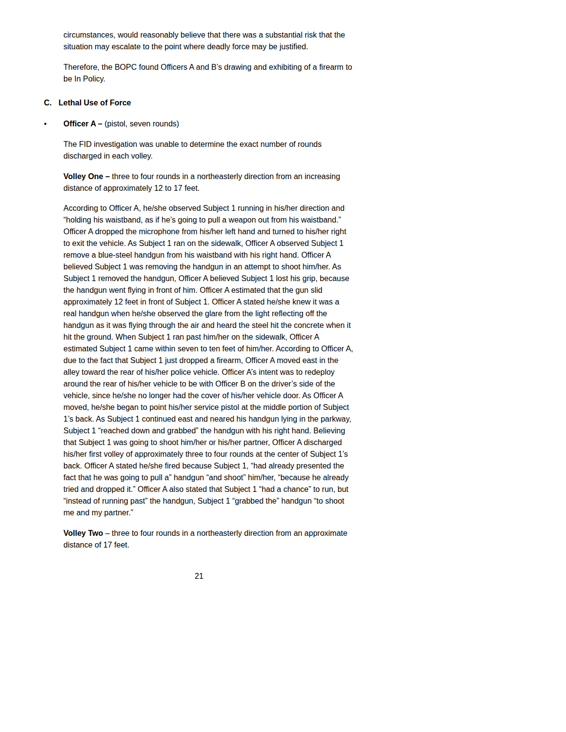circumstances, would reasonably believe that there was a substantial risk that the situation may escalate to the point where deadly force may be justified.
Therefore, the BOPC found Officers A and B’s drawing and exhibiting of a firearm to be In Policy.
C. Lethal Use of Force
•Officer A – (pistol, seven rounds)
The FID investigation was unable to determine the exact number of rounds discharged in each volley.
Volley One – three to four rounds in a northeasterly direction from an increasing distance of approximately 12 to 17 feet.
According to Officer A, he/she observed Subject 1 running in his/her direction and “holding his waistband, as if he’s going to pull a weapon out from his waistband.” Officer A dropped the microphone from his/her left hand and turned to his/her right to exit the vehicle. As Subject 1 ran on the sidewalk, Officer A observed Subject 1 remove a blue-steel handgun from his waistband with his right hand. Officer A believed Subject 1 was removing the handgun in an attempt to shoot him/her. As Subject 1 removed the handgun, Officer A believed Subject 1 lost his grip, because the handgun went flying in front of him. Officer A estimated that the gun slid approximately 12 feet in front of Subject 1. Officer A stated he/she knew it was a real handgun when he/she observed the glare from the light reflecting off the handgun as it was flying through the air and heard the steel hit the concrete when it hit the ground. When Subject 1 ran past him/her on the sidewalk, Officer A estimated Subject 1 came within seven to ten feet of him/her. According to Officer A, due to the fact that Subject 1 just dropped a firearm, Officer A moved east in the alley toward the rear of his/her police vehicle. Officer A’s intent was to redeploy around the rear of his/her vehicle to be with Officer B on the driver’s side of the vehicle, since he/she no longer had the cover of his/her vehicle door. As Officer A moved, he/she began to point his/her service pistol at the middle portion of Subject 1’s back. As Subject 1 continued east and neared his handgun lying in the parkway, Subject 1 “reached down and grabbed” the handgun with his right hand. Believing that Subject 1 was going to shoot him/her or his/her partner, Officer A discharged his/her first volley of approximately three to four rounds at the center of Subject 1’s back. Officer A stated he/she fired because Subject 1, “had already presented the fact that he was going to pull a” handgun “and shoot” him/her, “because he already tried and dropped it.” Officer A also stated that Subject 1 “had a chance” to run, but “instead of running past” the handgun, Subject 1 “grabbed the” handgun “to shoot me and my partner.”
Volley Two – three to four rounds in a northeasterly direction from an approximate distance of 17 feet.
21